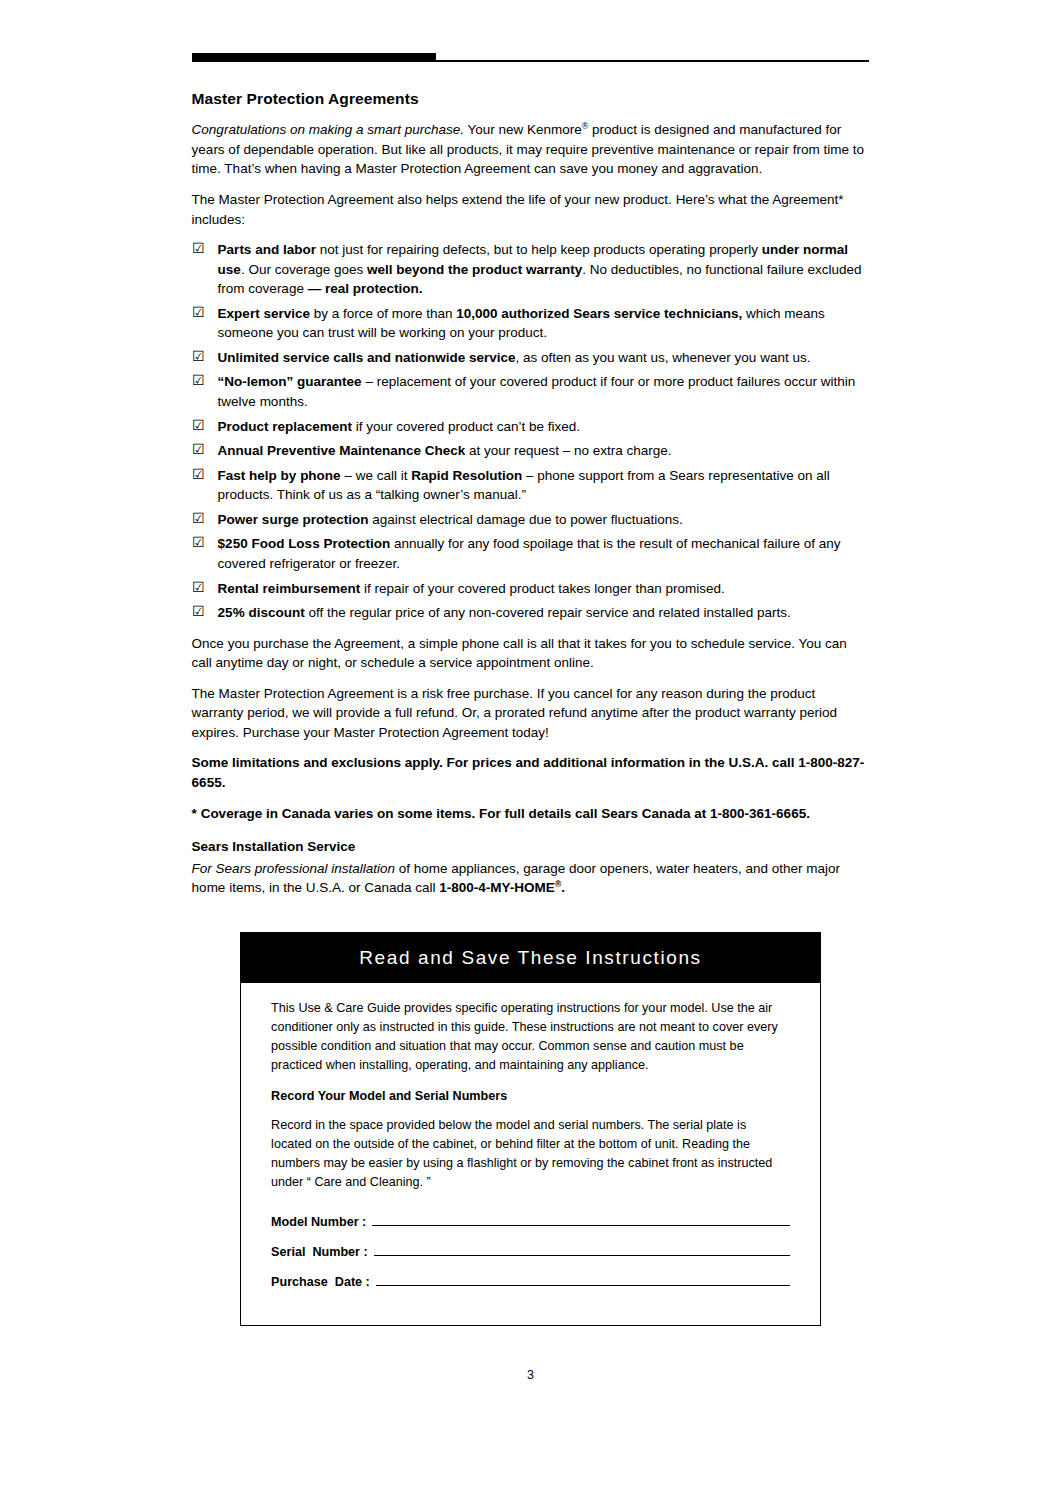Master Protection Agreements
Congratulations on making a smart purchase. Your new Kenmore® product is designed and manufactured for years of dependable operation. But like all products, it may require preventive maintenance or repair from time to time. That’s when having a Master Protection Agreement can save you money and aggravation.
The Master Protection Agreement also helps extend the life of your new product. Here’s what the Agreement* includes:
Parts and labor not just for repairing defects, but to help keep products operating properly under normal use. Our coverage goes well beyond the product warranty. No deductibles, no functional failure excluded from coverage — real protection.
Expert service by a force of more than 10,000 authorized Sears service technicians, which means someone you can trust will be working on your product.
Unlimited service calls and nationwide service, as often as you want us, whenever you want us.
“No-lemon” guarantee – replacement of your covered product if four or more product failures occur within twelve months.
Product replacement if your covered product can’t be fixed.
Annual Preventive Maintenance Check at your request – no extra charge.
Fast help by phone – we call it Rapid Resolution – phone support from a Sears representative on all products. Think of us as a “talking owner’s manual.”
Power surge protection against electrical damage due to power fluctuations.
$250 Food Loss Protection annually for any food spoilage that is the result of mechanical failure of any covered refrigerator or freezer.
Rental reimbursement if repair of your covered product takes longer than promised.
25% discount off the regular price of any non-covered repair service and related installed parts.
Once you purchase the Agreement, a simple phone call is all that it takes for you to schedule service. You can call anytime day or night, or schedule a service appointment online.
The Master Protection Agreement is a risk free purchase. If you cancel for any reason during the product warranty period, we will provide a full refund. Or, a prorated refund anytime after the product warranty period expires. Purchase your Master Protection Agreement today!
Some limitations and exclusions apply. For prices and additional information in the U.S.A. call 1-800-827-6655.
* Coverage in Canada varies on some items. For full details call Sears Canada at 1-800-361-6665.
Sears Installation Service
For Sears professional installation of home appliances, garage door openers, water heaters, and other major home items, in the U.S.A. or Canada call 1-800-4-MY-HOME®.
Read and Save These Instructions
This Use & Care Guide provides specific operating instructions for your model. Use the air conditioner only as instructed in this guide. These instructions are not meant to cover every possible condition and situation that may occur. Common sense and caution must be practiced when installing, operating, and maintaining any appliance.
Record Your Model and Serial Numbers
Record in the space provided below the model and serial numbers. The serial plate is located on the outside of the cabinet, or behind filter at the bottom of unit. Reading the numbers may be easier by using a flashlight or by removing the cabinet front as instructed under “ Care and Cleaning. ”
Model Number :
Serial Number :
Purchase Date :
3